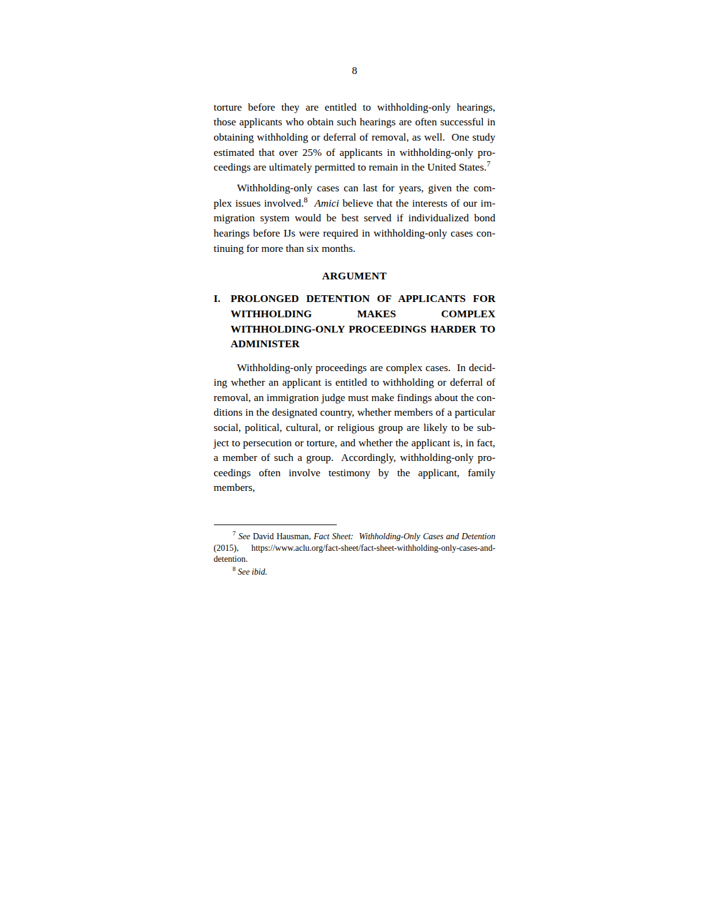8
torture before they are entitled to withholding-only hearings, those applicants who obtain such hearings are often successful in obtaining withholding or deferral of removal, as well. One study estimated that over 25% of applicants in withholding-only proceedings are ultimately permitted to remain in the United States.7
Withholding-only cases can last for years, given the complex issues involved.8 Amici believe that the interests of our immigration system would be best served if individualized bond hearings before IJs were required in withholding-only cases continuing for more than six months.
ARGUMENT
I. PROLONGED DETENTION OF APPLICANTS FOR WITHHOLDING MAKES COMPLEX WITHHOLDING-ONLY PROCEEDINGS HARDER TO ADMINISTER
Withholding-only proceedings are complex cases. In deciding whether an applicant is entitled to withholding or deferral of removal, an immigration judge must make findings about the conditions in the designated country, whether members of a particular social, political, cultural, or religious group are likely to be subject to persecution or torture, and whether the applicant is, in fact, a member of such a group. Accordingly, withholding-only proceedings often involve testimony by the applicant, family members,
7 See David Hausman, Fact Sheet: Withholding-Only Cases and Detention (2015), https://www.aclu.org/fact-sheet/fact-sheet-withholding-only-cases-and-detention.
8 See ibid.